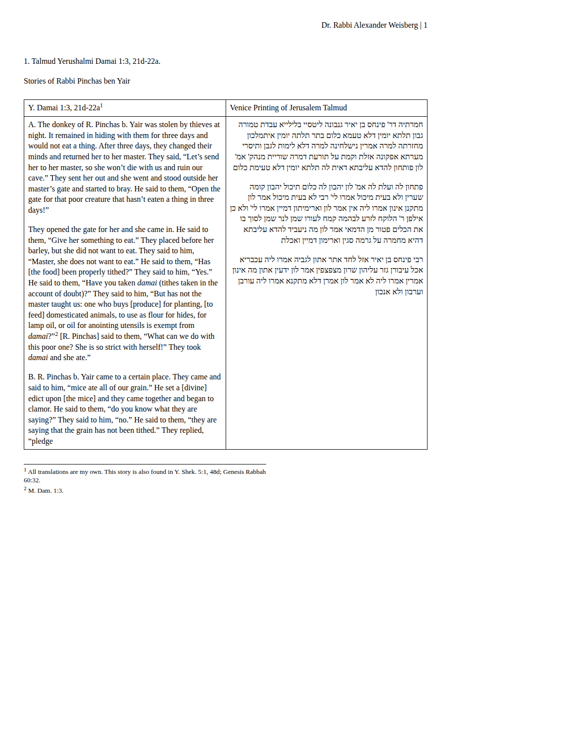Dr. Rabbi Alexander Weisberg | 1
1. Talmud Yerushalmi Damai 1:3, 21d-22a. Stories of Rabbi Pinchas ben Yair
| Y. Damai 1:3, 21d-22a 1 | Venice Printing of Jerusalem Talmud |
| --- | --- |
| A. The donkey of R. Pinchas b. Yair was stolen by thieves at night. It remained in hiding with them for three days and would not eat a thing. After three days, they changed their minds and returned her to her master. They said, “Let’s send her to her master, so she won’t die with us and ruin our cave.” They sent her out and she went and stood outside her master’s gate and started to bray. He said to them, “Open the gate for that poor creature that hasn’t eaten a thing in three days!” They opened the gate for her and she came in. He said to them, “Give her something to eat.” They placed before her barley, but she did not want to eat. They said to him, “Master, she does not want to eat.” He said to them, “Has [the food] been properly tithed?” They said to him, “Yes.” He said to them, “Have you taken damai (tithes taken in the account of doubt)?” They said to him, “But has not the master taught us: one who buys [produce] for planting, [to feed] domesticated animals, to use as flour for hides, for lamp oil, or oil for anointing utensils is exempt from damai ?” 2 [R. Pinchas] said to them, “What can we do with this poor one? She is so strict with herself!” They took damai and she ate.” B. R. Pinchas b. Yair came to a certain place. They came and said to him, “mice ate all of our grain.” He set a [divine] edict upon [the mice] and they came together and began to clamor. He said to them, “do you know what they are saying?” They said to him, “no.” He said to them, “they are saying that the grain has not been tithed.” They replied, “pledge | חמרתיה דר' פינחס בן יאיר גנבונה ליטסיי בלילייא עבדת טמורה גבון תלתא יומין דלא טעמא כלום בתר תלתה יומין איתמלכון מחזרתה למרה אמרין נישלחינה למרה דלא לימות לגבן ותיסרי מערתא אפקונה אזלת וקמת על תורעת דמרה שוריית מנהק' אמ' לון פותחון להדא עליבתא דאית לה תלתא יומין דלא טעימת כלום פתחון לה ועלת לה אמ' לון יהבון לה כלום תיכול יהבון קומה שערין ולא בעית מיכול אמרו לי' רבי לא בעית מיכול אמר לון מתקנן אינון אמרו ליה אין אמר לון וארימיתון דמיין אמרו לי' ולא כן אילפן ר' הלוקח לזרע לבהמה קמח לעורו שמן לנר שמן לסוך בו את הכלים פטור מן הדמאי אמר לון מה ניעביד להדא עליבתא דהיא מחמרה על גרמה סגין וארימון דמיין ואכלת רבי פינחס בן יאיר אזל לחד אתר אתון לגביה אמרו ליה עכבריא אכל עיבורן גזר עליהון שרון מצפצפין אמר לון ידעין אתון מה אינון אמרין אמרו ליה לא אמר לון אמרן דלא מתקנא אמרו ליה עורבן וערבון ולא אנכון |
1 All translations are my own. This story is also found in Y. Shek. 5:1, 48d; Genesis Rabbah 60:32.
2 M. Dam. 1:3.